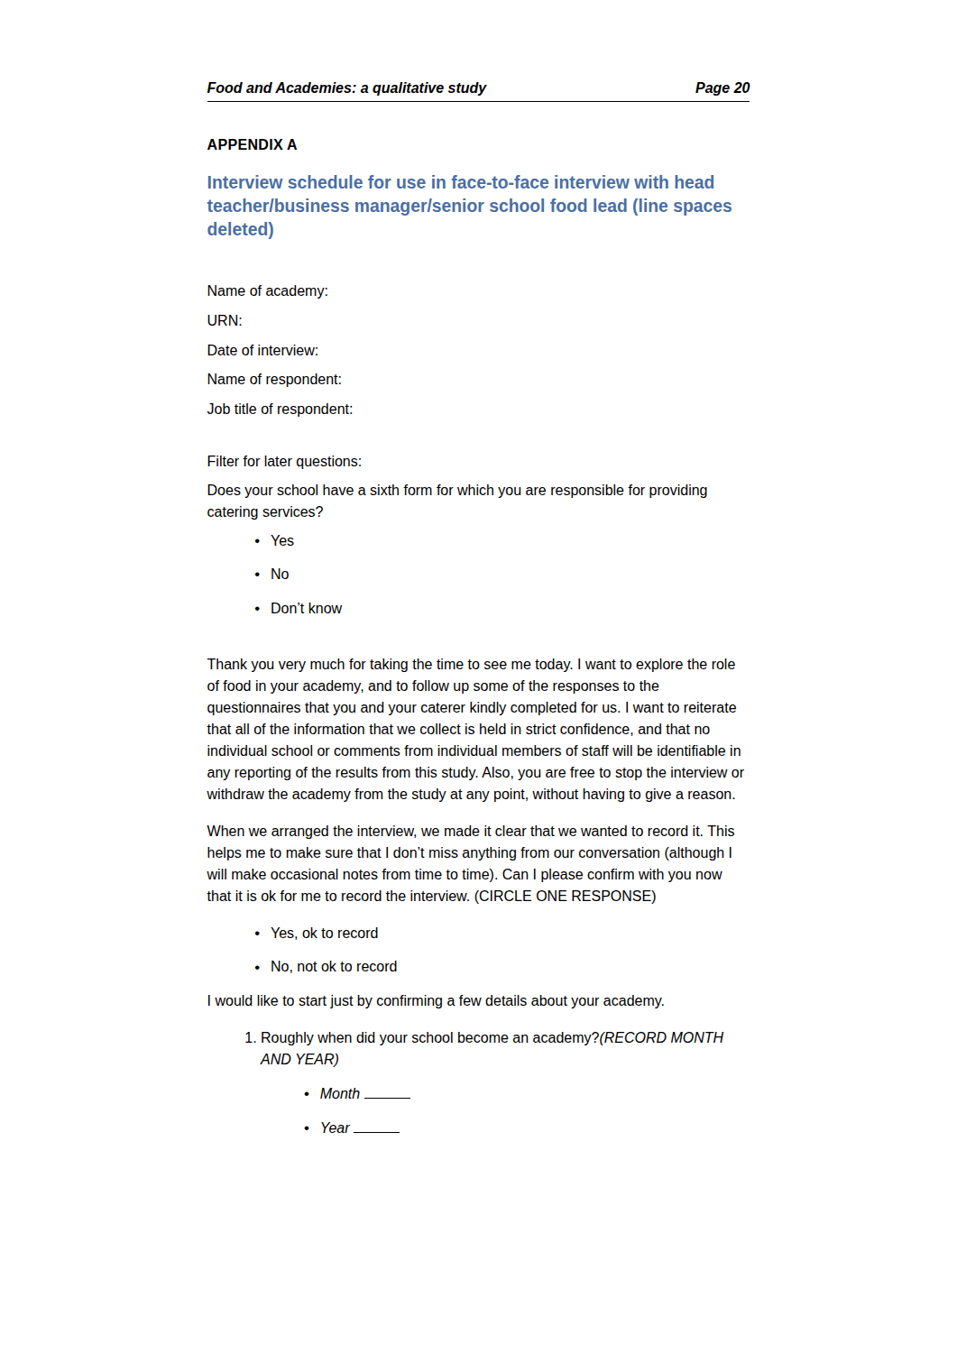Food and Academies: a qualitative study Page 20
APPENDIX A
Interview schedule for use in face-to-face interview with head teacher/business manager/senior school food lead (line spaces deleted)
Name of academy:
URN:
Date of interview:
Name of respondent:
Job title of respondent:
Filter for later questions:
Does your school have a sixth form for which you are responsible for providing catering services?
Yes
No
Don’t know
Thank you very much for taking the time to see me today. I want to explore the role of food in your academy, and to follow up some of the responses to the questionnaires that you and your caterer kindly completed for us. I want to reiterate that all of the information that we collect is held in strict confidence, and that no individual school or comments from individual members of staff will be identifiable in any reporting of the results from this study. Also, you are free to stop the interview or withdraw the academy from the study at any point, without having to give a reason.
When we arranged the interview, we made it clear that we wanted to record it. This helps me to make sure that I don’t miss anything from our conversation (although I will make occasional notes from time to time). Can I please confirm with you now that it is ok for me to record the interview. (CIRCLE ONE RESPONSE)
Yes, ok to record
No, not ok to record
I would like to start just by confirming a few details about your academy.
Roughly when did your school become an academy?(RECORD MONTH AND YEAR)
Month
Year